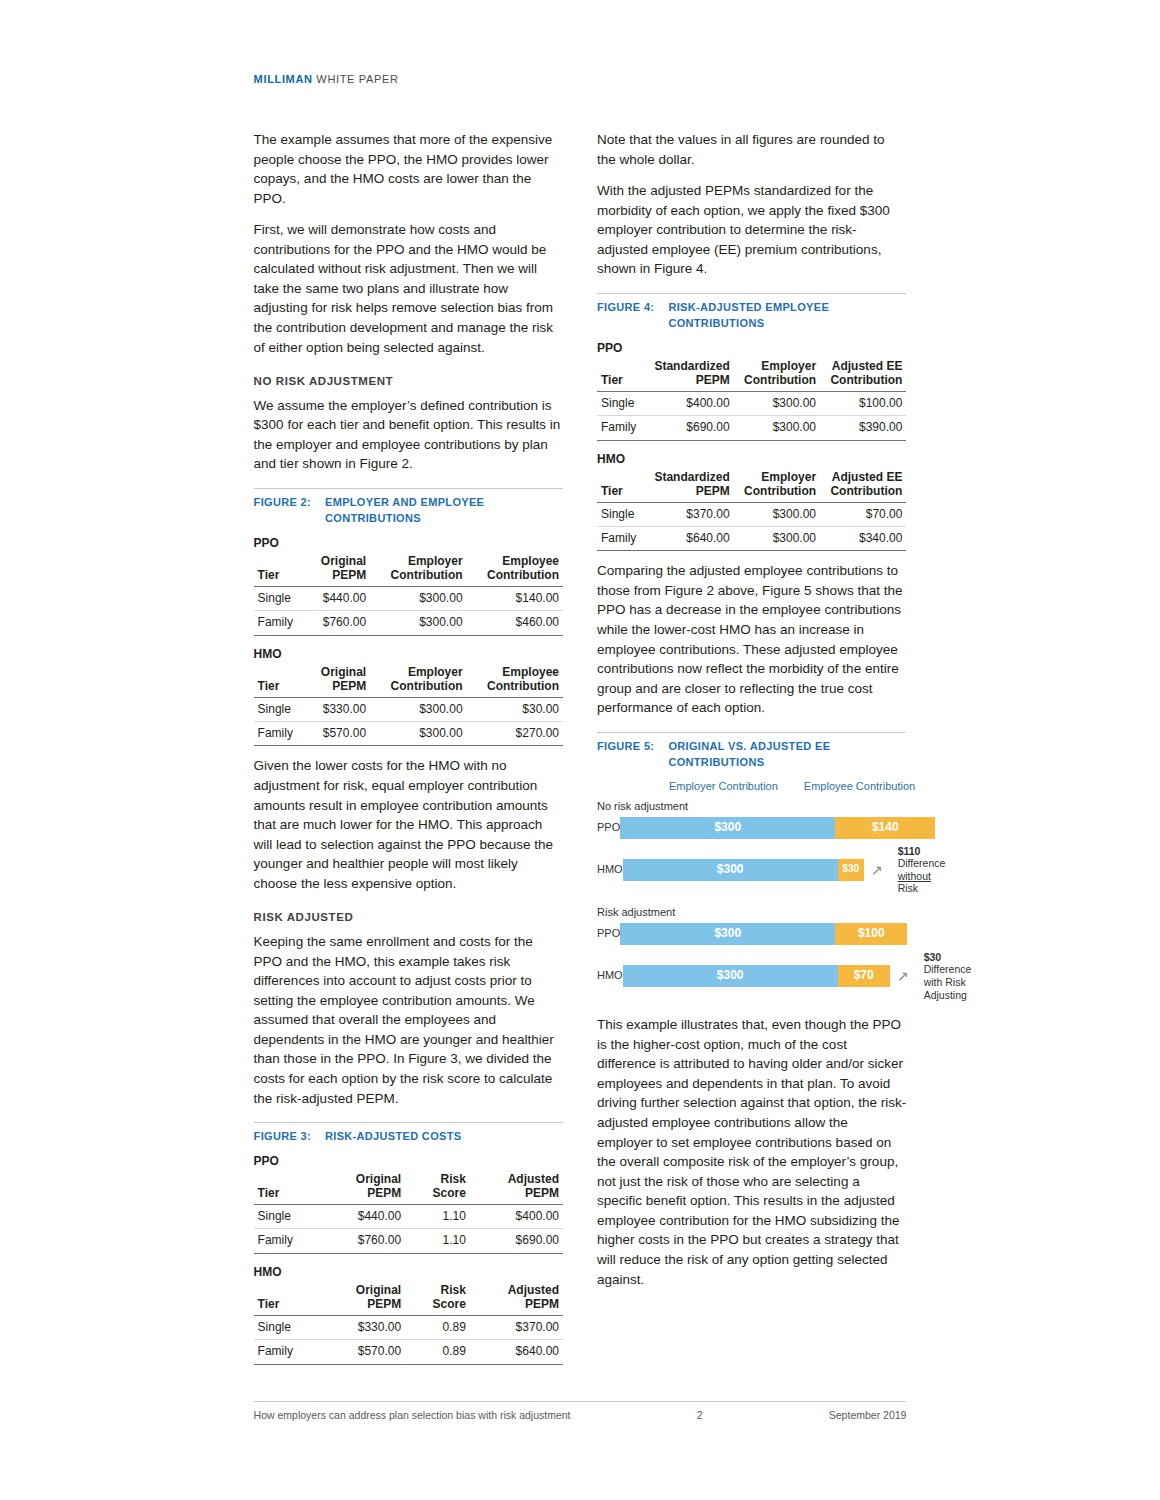MILLIMAN WHITE PAPER
The example assumes that more of the expensive people choose the PPO, the HMO provides lower copays, and the HMO costs are lower than the PPO.
First, we will demonstrate how costs and contributions for the PPO and the HMO would be calculated without risk adjustment. Then we will take the same two plans and illustrate how adjusting for risk helps remove selection bias from the contribution development and manage the risk of either option being selected against.
No risk adjustment
We assume the employer’s defined contribution is $300 for each tier and benefit option. This results in the employer and employee contributions by plan and tier shown in Figure 2.
FIGURE 2: EMPLOYER AND EMPLOYEE CONTRIBUTIONS
PPO
| Tier | Original PEPM | Employer Contribution | Employee Contribution |
| --- | --- | --- | --- |
| Single | $440.00 | $300.00 | $140.00 |
| Family | $760.00 | $300.00 | $460.00 |
HMO
| Tier | Original PEPM | Employer Contribution | Employee Contribution |
| --- | --- | --- | --- |
| Single | $330.00 | $300.00 | $30.00 |
| Family | $570.00 | $300.00 | $270.00 |
Given the lower costs for the HMO with no adjustment for risk, equal employer contribution amounts result in employee contribution amounts that are much lower for the HMO. This approach will lead to selection against the PPO because the younger and healthier people will most likely choose the less expensive option.
Risk adjusted
Keeping the same enrollment and costs for the PPO and the HMO, this example takes risk differences into account to adjust costs prior to setting the employee contribution amounts. We assumed that overall the employees and dependents in the HMO are younger and healthier than those in the PPO. In Figure 3, we divided the costs for each option by the risk score to calculate the risk-adjusted PEPM.
FIGURE 3: RISK-ADJUSTED COSTS
PPO
| Tier | Original PEPM | Risk Score | Adjusted PEPM |
| --- | --- | --- | --- |
| Single | $440.00 | 1.10 | $400.00 |
| Family | $760.00 | 1.10 | $690.00 |
HMO
| Tier | Original PEPM | Risk Score | Adjusted PEPM |
| --- | --- | --- | --- |
| Single | $330.00 | 0.89 | $370.00 |
| Family | $570.00 | 0.89 | $640.00 |
Note that the values in all figures are rounded to the whole dollar.
With the adjusted PEPMs standardized for the morbidity of each option, we apply the fixed $300 employer contribution to determine the risk-adjusted employee (EE) premium contributions, shown in Figure 4.
FIGURE 4: RISK-ADJUSTED EMPLOYEE CONTRIBUTIONS
PPO
| Tier | Standardized PEPM | Employer Contribution | Adjusted EE Contribution |
| --- | --- | --- | --- |
| Single | $400.00 | $300.00 | $100.00 |
| Family | $690.00 | $300.00 | $390.00 |
HMO
| Tier | Standardized PEPM | Employer Contribution | Adjusted EE Contribution |
| --- | --- | --- | --- |
| Single | $370.00 | $300.00 | $70.00 |
| Family | $640.00 | $300.00 | $340.00 |
Comparing the adjusted employee contributions to those from Figure 2 above, Figure 5 shows that the PPO has a decrease in the employee contributions while the lower-cost HMO has an increase in employee contributions. These adjusted employee contributions now reflect the morbidity of the entire group and are closer to reflecting the true cost performance of each option.
FIGURE 5: ORIGINAL VS. ADJUSTED EE CONTRIBUTIONS
Employer Contribution Employee Contribution
No risk adjustment
PPO
$300
$140
HMO
$300
$30
↗
$110
Difference
without
Risk
Risk adjustment
PPO
$300
$100
HMO
$300
$70
↗
$30
Difference
with Risk
Adjusting
This example illustrates that, even though the PPO is the higher-cost option, much of the cost difference is attributed to having older and/or sicker employees and dependents in that plan. To avoid driving further selection against that option, the risk-adjusted employee contributions allow the employer to set employee contributions based on the overall composite risk of the employer’s group, not just the risk of those who are selecting a specific benefit option. This results in the adjusted employee contribution for the HMO subsidizing the higher costs in the PPO but creates a strategy that will reduce the risk of any option getting selected against.
How employers can address plan selection bias with risk adjustment
2
September 2019